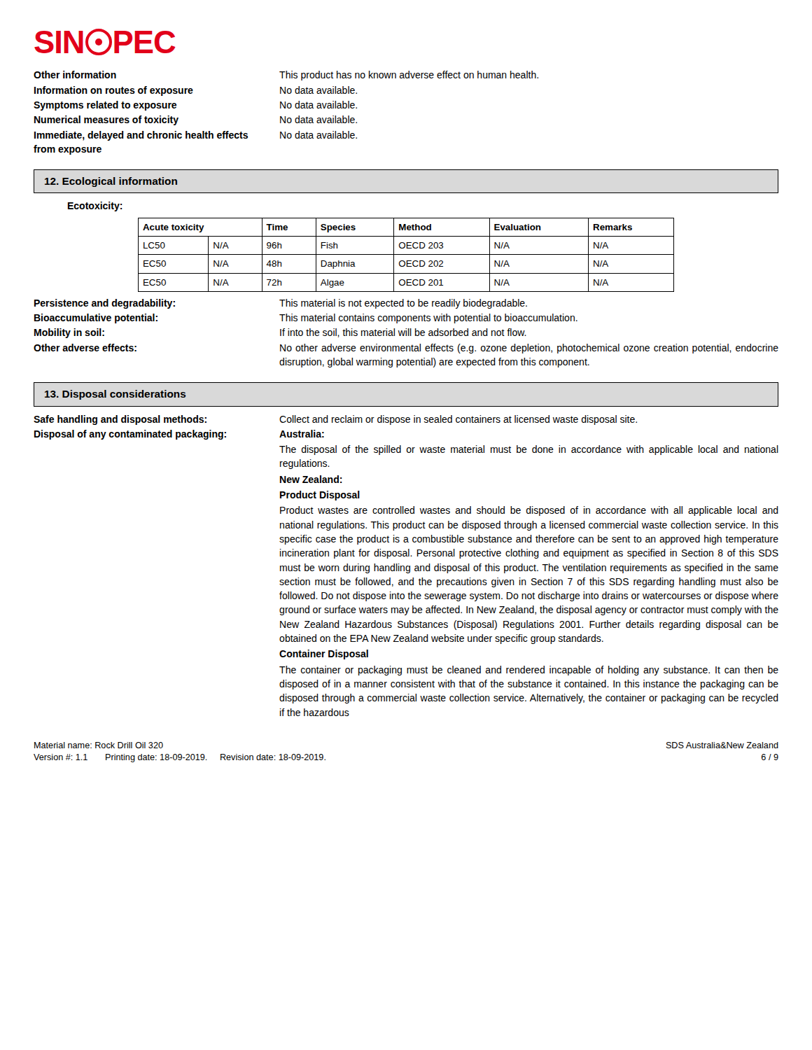SIN PEC
| Other information | This product has no known adverse effect on human health. |
| Information on routes of exposure | No data available. |
| Symptoms related to exposure | No data available. |
| Numerical measures of toxicity | No data available. |
| Immediate, delayed and chronic health effects from exposure | No data available. |
12. Ecological information
Ecotoxicity:
| Acute toxicity | Time | Species | Method | Evaluation | Remarks |
| --- | --- | --- | --- | --- | --- |
| LC50 | N/A | 96h | Fish | OECD 203 | N/A | N/A |
| EC50 | N/A | 48h | Daphnia | OECD 202 | N/A | N/A |
| EC50 | N/A | 72h | Algae | OECD 201 | N/A | N/A |
| Persistence and degradability: | This material is not expected to be readily biodegradable. |
| Bioaccumulative potential: | This material contains components with potential to bioaccumulation. |
| Mobility in soil: | If into the soil, this material will be adsorbed and not flow. |
| Other adverse effects: | No other adverse environmental effects (e.g. ozone depletion, photochemical ozone creation potential, endocrine disruption, global warming potential) are expected from this component. |
13. Disposal considerations
| Safe handling and disposal methods: | Collect and reclaim or dispose in sealed containers at licensed waste disposal site. |
| Disposal of any contaminated packaging: | Australia: The disposal of the spilled or waste material must be done in accordance with applicable local and national regulations. New Zealand: Product Disposal Product wastes are controlled wastes and should be disposed of in accordance with all applicable local and national regulations. This product can be disposed through a licensed commercial waste collection service. In this specific case the product is a combustible substance and therefore can be sent to an approved high temperature incineration plant for disposal. Personal protective clothing and equipment as specified in Section 8 of this SDS must be worn during handling and disposal of this product. The ventilation requirements as specified in the same section must be followed, and the precautions given in Section 7 of this SDS regarding handling must also be followed. Do not dispose into the sewerage system. Do not discharge into drains or watercourses or dispose where ground or surface waters may be affected. In New Zealand, the disposal agency or contractor must comply with the New Zealand Hazardous Substances (Disposal) Regulations 2001. Further details regarding disposal can be obtained on the EPA New Zealand website under specific group standards. Container Disposal The container or packaging must be cleaned and rendered incapable of holding any substance. It can then be disposed of in a manner consistent with that of the substance it contained. In this instance the packaging can be disposed through a commercial waste collection service. Alternatively, the container or packaging can be recycled if the hazardous |
Material name: Rock Drill Oil 320
Version #: 1.1 Printing date: 18-09-2019. Revision date: 18-09-2019.
SDS Australia&New Zealand
6 / 9